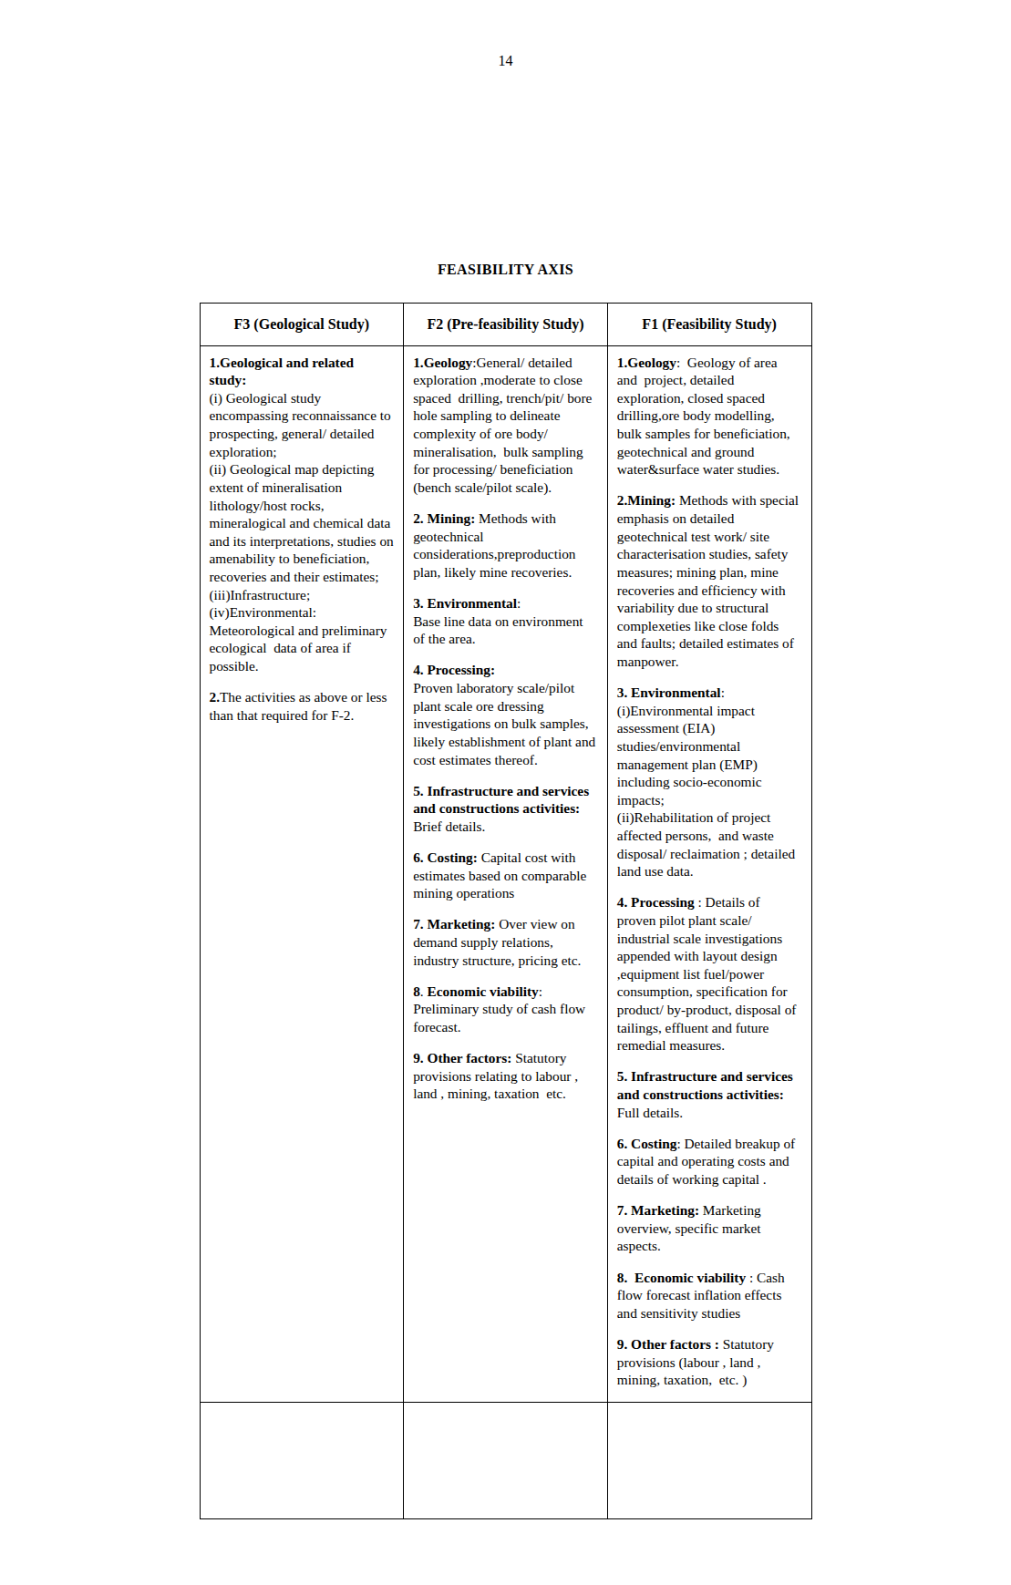14
FEASIBILITY AXIS
| F3 (Geological Study) | F2 (Pre-feasibility Study) | F1 (Feasibility Study) |
| --- | --- | --- |
| 1.Geological and related study: (i) Geological study encompassing reconnaissance to prospecting, general/ detailed exploration; (ii) Geological map depicting extent of mineralisation lithology/host rocks, mineralogical and chemical data and its interpretations, studies on amenability to beneficiation, recoveries and their estimates; (iii)Infrastructure; (iv)Environmental: Meteorological and preliminary ecological data of area if possible. 2. The activities as above or less than that required for F-2. | 1.Geology :General/ detailed exploration ,moderate to close spaced drilling, trench/pit/ bore hole sampling to delineate complexity of ore body/ mineralisation, bulk sampling for processing/ beneficiation (bench scale/pilot scale). 2. Mining: Methods with geotechnical considerations,preproduction plan, likely mine recoveries. 3. Environmental : Base line data on environment of the area. 4. Processing: Proven laboratory scale/pilot plant scale ore dressing investigations on bulk samples, likely establishment of plant and cost estimates thereof. 5. Infrastructure and services and constructions activities: Brief details. 6. Costing: Capital cost with estimates based on comparable mining operations 7. Marketing: Over view on demand supply relations, industry structure, pricing etc. 8 . Economic viability : Preliminary study of cash flow forecast. 9. Other factors: Statutory provisions relating to labour , land , mining, taxation etc. | 1.Geology : Geology of area and project, detailed exploration, closed spaced drilling,ore body modelling, bulk samples for beneficiation, geotechnical and ground water&surface water studies. 2.Mining: Methods with special emphasis on detailed geotechnical test work/ site characterisation studies, safety measures; mining plan, mine recoveries and efficiency with variability due to structural complexeties like close folds and faults; detailed estimates of manpower. 3. Environmental : (i)Environmental impact assessment (EIA) studies/environmental management plan (EMP) including socio-economic impacts; (ii)Rehabilitation of project affected persons, and waste disposal/ reclaimation ; detailed land use data. 4. Processing : Details of proven pilot plant scale/ industrial scale investigations appended with layout design ,equipment list fuel/power consumption, specification for product/ by-product, disposal of tailings, effluent and future remedial measures. 5. Infrastructure and services and constructions activities: Full details. 6. Costing : Detailed breakup of capital and operating costs and details of working capital . 7. Marketing: Marketing overview, specific market aspects. 8. Economic viability : Cash flow forecast inflation effects and sensitivity studies 9. Other factors : Statutory provisions (labour , land , mining, taxation, etc. ) |